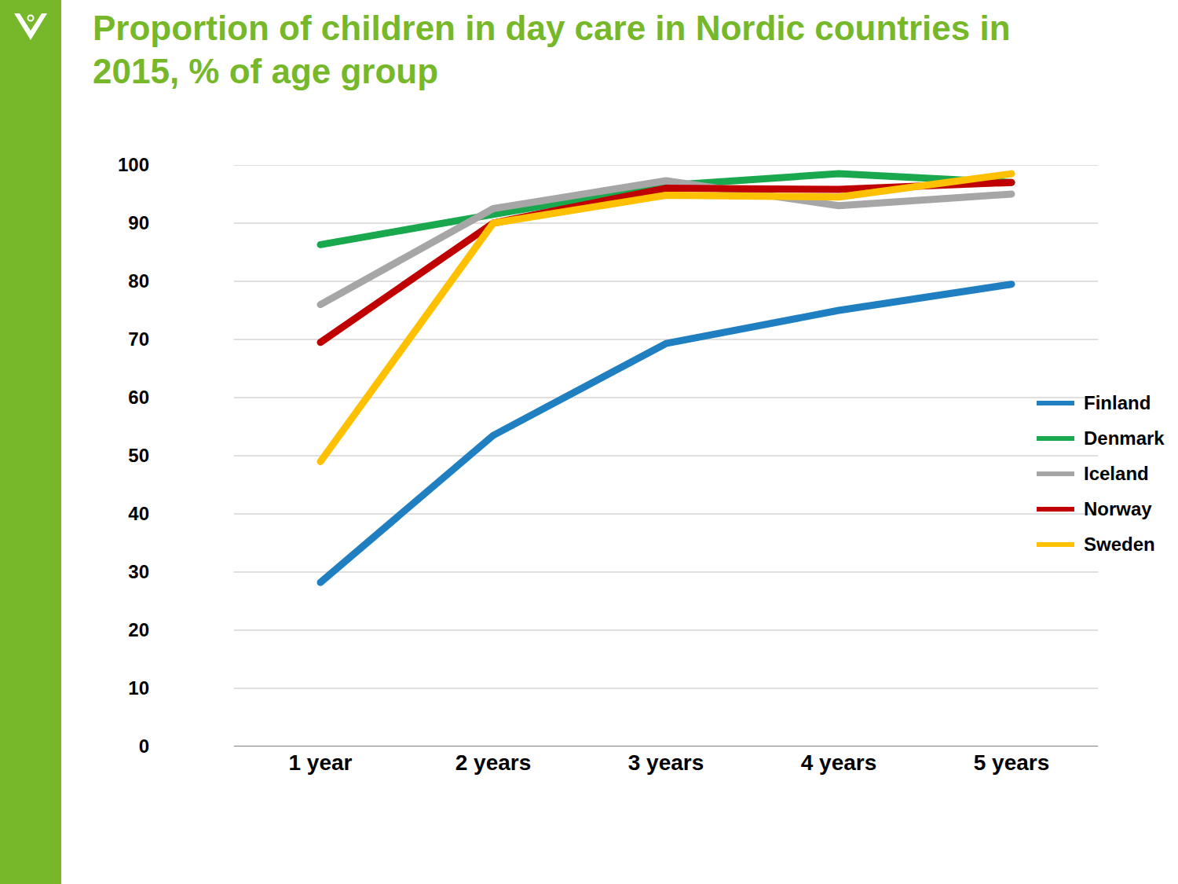Proportion of children in day care in Nordic countries in 2015, % of age group
100
90
80
70
60
50
40
30
20
10
0
1 year
2 years
3 years
4 years
5 years
Finland
Denmark
Iceland
Norway
Sweden